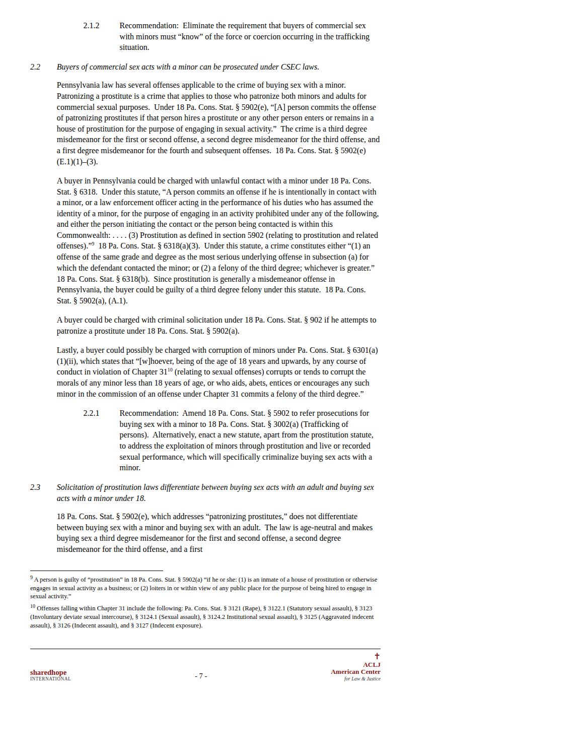2.1.2
Recommendation: Eliminate the requirement that buyers of commercial sex with minors must “know” of the force or coercion occurring in the trafficking situation.
2.2
Buyers of commercial sex acts with a minor can be prosecuted under CSEC laws.
Pennsylvania law has several offenses applicable to the crime of buying sex with a minor. Patronizing a prostitute is a crime that applies to those who patronize both minors and adults for commercial sexual purposes. Under 18 Pa. Cons. Stat. § 5902(e), “[A] person commits the offense of patronizing prostitutes if that person hires a prostitute or any other person enters or remains in a house of prostitution for the purpose of engaging in sexual activity.” The crime is a third degree misdemeanor for the first or second offense, a second degree misdemeanor for the third offense, and a first degree misdemeanor for the fourth and subsequent offenses. 18 Pa. Cons. Stat. § 5902(e)(E.1)(1)–(3).
A buyer in Pennsylvania could be charged with unlawful contact with a minor under 18 Pa. Cons. Stat. § 6318. Under this statute, “A person commits an offense if he is intentionally in contact with a minor, or a law enforcement officer acting in the performance of his duties who has assumed the identity of a minor, for the purpose of engaging in an activity prohibited under any of the following, and either the person initiating the contact or the person being contacted is within this Commonwealth: . . . . (3) Prostitution as defined in section 5902 (relating to prostitution and related offenses).”9 18 Pa. Cons. Stat. § 6318(a)(3). Under this statute, a crime constitutes either “(1) an offense of the same grade and degree as the most serious underlying offense in subsection (a) for which the defendant contacted the minor; or (2) a felony of the third degree; whichever is greater.” 18 Pa. Cons. Stat. § 6318(b). Since prostitution is generally a misdemeanor offense in Pennsylvania, the buyer could be guilty of a third degree felony under this statute. 18 Pa. Cons. Stat. § 5902(a), (A.1).
A buyer could be charged with criminal solicitation under 18 Pa. Cons. Stat. § 902 if he attempts to patronize a prostitute under 18 Pa. Cons. Stat. § 5902(a).
Lastly, a buyer could possibly be charged with corruption of minors under Pa. Cons. Stat. § 6301(a)(1)(ii), which states that “[w]hoever, being of the age of 18 years and upwards, by any course of conduct in violation of Chapter 3110 (relating to sexual offenses) corrupts or tends to corrupt the morals of any minor less than 18 years of age, or who aids, abets, entices or encourages any such minor in the commission of an offense under Chapter 31 commits a felony of the third degree.”
2.2.1
Recommendation: Amend 18 Pa. Cons. Stat. § 5902 to refer prosecutions for buying sex with a minor to 18 Pa. Cons. Stat. § 3002(a) (Trafficking of persons). Alternatively, enact a new statute, apart from the prostitution statute, to address the exploitation of minors through prostitution and live or recorded sexual performance, which will specifically criminalize buying sex acts with a minor.
2.3
Solicitation of prostitution laws differentiate between buying sex acts with an adult and buying sex acts with a minor under 18.
18 Pa. Cons. Stat. § 5902(e), which addresses “patronizing prostitutes,” does not differentiate between buying sex with a minor and buying sex with an adult. The law is age-neutral and makes buying sex a third degree misdemeanor for the first and second offense, a second degree misdemeanor for the third offense, and a first
9 A person is guilty of “prostitution” in 18 Pa. Cons. Stat. § 5902(a) “if he or she: (1) is an inmate of a house of prostitution or otherwise engages in sexual activity as a business; or (2) loiters in or within view of any public place for the purpose of being hired to engage in sexual activity.”
10 Offenses falling within Chapter 31 include the following: Pa. Cons. Stat. § 3121 (Rape), § 3122.1 (Statutory sexual assault), § 3123 (Involuntary deviate sexual intercourse), § 3124.1 (Sexual assault), § 3124.2 Institutional sexual assault), § 3125 (Aggravated indecent assault), § 3126 (Indecent assault), and § 3127 (Indecent exposure).
sharedhopeINTERNATIONAL
- 7 -
✝
ACLJ
American Center
for Law & Justice